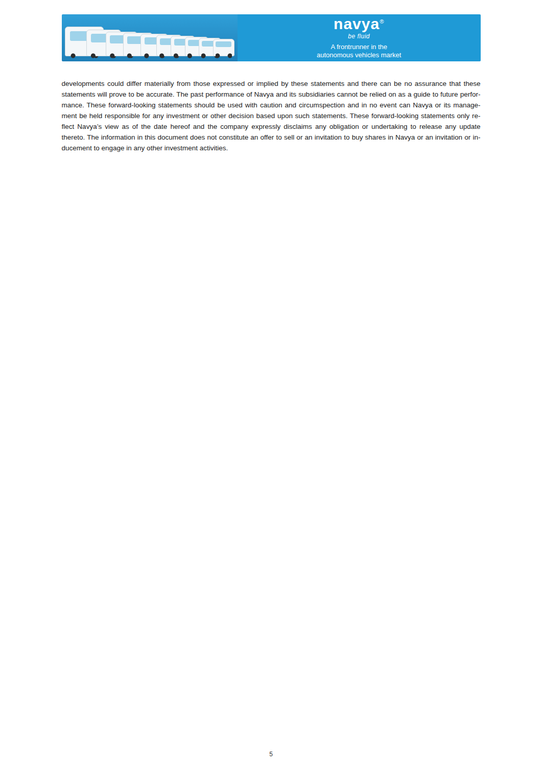navya®
be fluid
A frontrunner in the
autonomous vehicles market
developments could differ materially from those expressed or implied by these statements and there can be no assurance that these statements will prove to be accurate. The past performance of Navya and its subsidiaries cannot be relied on as a guide to future performance. These forward-looking statements should be used with caution and circumspection and in no event can Navya or its management be held responsible for any investment or other decision based upon such statements. These forward-looking statements only reflect Navya’s view as of the date hereof and the company expressly disclaims any obligation or undertaking to release any update thereto. The information in this document does not constitute an offer to sell or an invitation to buy shares in Navya or an invitation or inducement to engage in any other investment activities.
5